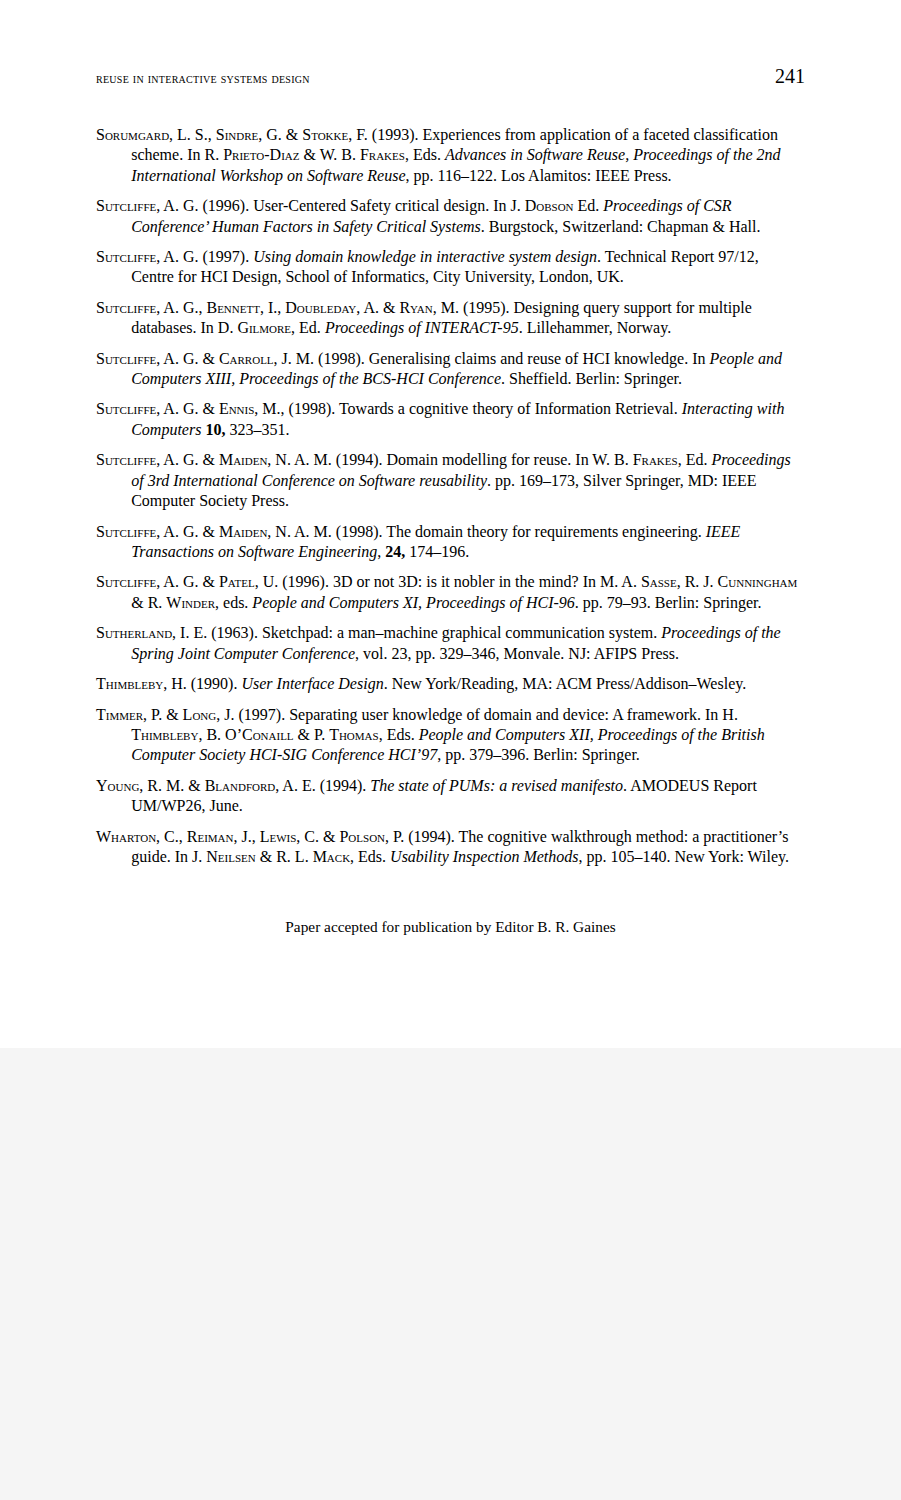reuse in interactive systems design 241
Sorumgard, L. S., Sindre, G. & Stokke, F. (1993). Experiences from application of a faceted classification scheme. In R. Prieto-Diaz & W. B. Frakes, Eds. Advances in Software Reuse, Proceedings of the 2nd International Workshop on Software Reuse, pp. 116–122. Los Alamitos: IEEE Press.
Sutcliffe, A. G. (1996). User-Centered Safety critical design. In J. Dobson Ed. Proceedings of CSR Conference’ Human Factors in Safety Critical Systems. Burgstock, Switzerland: Chapman & Hall.
Sutcliffe, A. G. (1997). Using domain knowledge in interactive system design. Technical Report 97/12, Centre for HCI Design, School of Informatics, City University, London, UK.
Sutcliffe, A. G., Bennett, I., Doubleday, A. & Ryan, M. (1995). Designing query support for multiple databases. In D. Gilmore, Ed. Proceedings of INTERACT-95. Lillehammer, Norway.
Sutcliffe, A. G. & Carroll, J. M. (1998). Generalising claims and reuse of HCI knowledge. In People and Computers XIII, Proceedings of the BCS-HCI Conference. Sheffield. Berlin: Springer.
Sutcliffe, A. G. & Ennis, M., (1998). Towards a cognitive theory of Information Retrieval. Interacting with Computers 10, 323–351.
Sutcliffe, A. G. & Maiden, N. A. M. (1994). Domain modelling for reuse. In W. B. Frakes, Ed. Proceedings of 3rd International Conference on Software reusability. pp. 169–173, Silver Springer, MD: IEEE Computer Society Press.
Sutcliffe, A. G. & Maiden, N. A. M. (1998). The domain theory for requirements engineering. IEEE Transactions on Software Engineering, 24, 174–196.
Sutcliffe, A. G. & Patel, U. (1996). 3D or not 3D: is it nobler in the mind? In M. A. Sasse, R. J. Cunningham & R. Winder, eds. People and Computers XI, Proceedings of HCI-96. pp. 79–93. Berlin: Springer.
Sutherland, I. E. (1963). Sketchpad: a man–machine graphical communication system. Proceedings of the Spring Joint Computer Conference, vol. 23, pp. 329–346, Monvale. NJ: AFIPS Press.
Thimbleby, H. (1990). User Interface Design. New York/Reading, MA: ACM Press/Addison–Wesley.
Timmer, P. & Long, J. (1997). Separating user knowledge of domain and device: A framework. In H. Thimbleby, B. O’Conaill & P. Thomas, Eds. People and Computers XII, Proceedings of the British Computer Society HCI-SIG Conference HCI’97, pp. 379–396. Berlin: Springer.
Young, R. M. & Blandford, A. E. (1994). The state of PUMs: a revised manifesto. AMODEUS Report UM/WP26, June.
Wharton, C., Reiman, J., Lewis, C. & Polson, P. (1994). The cognitive walkthrough method: a practitioner’s guide. In J. Neilsen & R. L. Mack, Eds. Usability Inspection Methods, pp. 105–140. New York: Wiley.
Paper accepted for publication by Editor B. R. Gaines